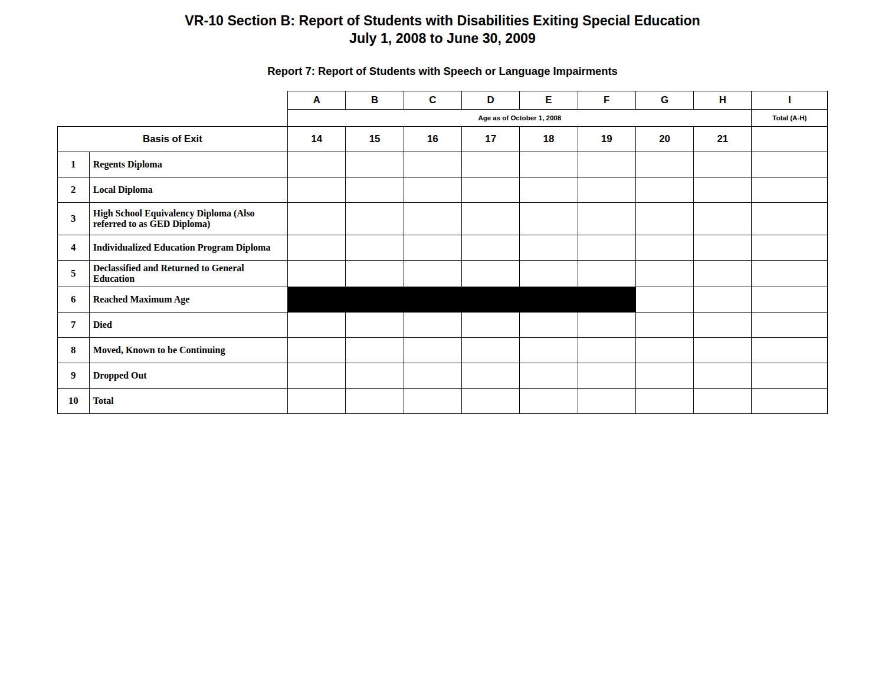VR-10 Section B: Report of Students with Disabilities Exiting Special Education
July 1, 2008 to June 30, 2009
Report 7: Report of Students with Speech or Language Impairments
| | | A | B | C | D | E | F | G | H | I |
| | | Age as of October 1, 2008 | Total (A-H) |
| Basis of Exit | 14 | 15 | 16 | 17 | 18 | 19 | 20 | 21 | |
| 1 | Regents Diploma | | | | | | | | | |
| 2 | Local Diploma | | | | | | | | | |
| 3 | High School Equivalency Diploma (Also referred to as GED Diploma) | | | | | | | | | |
| 4 | Individualized Education Program Diploma | | | | | | | | | |
| 5 | Declassified and Returned to General Education | | | | | | | | | |
| 6 | Reached Maximum Age | | | | | | | | | |
| 7 | Died | | | | | | | | | |
| 8 | Moved, Known to be Continuing | | | | | | | | | |
| 9 | Dropped Out | | | | | | | | | |
| 10 | Total | | | | | | | | | |